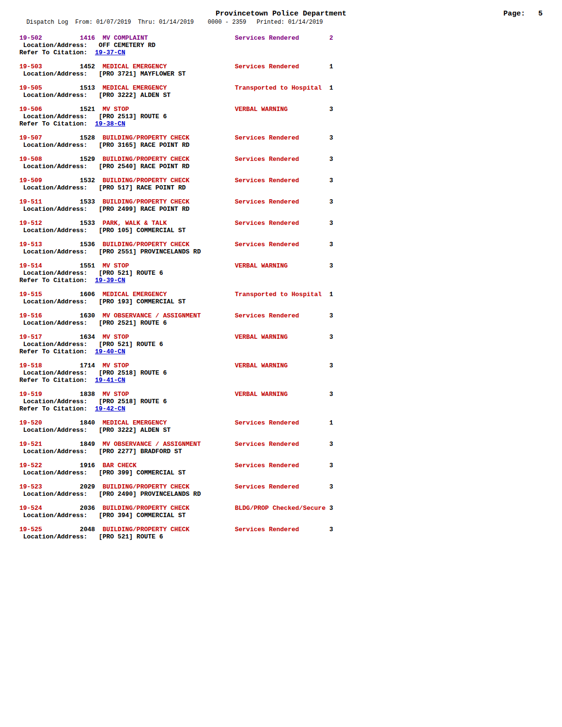Provincetown Police Department Page: 5
Dispatch Log From: 01/07/2019 Thru: 01/14/2019 0000 - 2359 Printed: 01/14/2019
19-502 1416 MV COMPLAINT Services Rendered 2
Location/Address: OFF CEMETERY RD
Refer To Citation: 19-37-CN
19-503 1452 MEDICAL EMERGENCY Services Rendered 1
Location/Address: [PRO 3721] MAYFLOWER ST
19-505 1513 MEDICAL EMERGENCY Transported to Hospital 1
Location/Address: [PRO 3222] ALDEN ST
19-506 1521 MV STOP VERBAL WARNING 3
Location/Address: [PRO 2513] ROUTE 6
Refer To Citation: 19-38-CN
19-507 1528 BUILDING/PROPERTY CHECK Services Rendered 3
Location/Address: [PRO 3165] RACE POINT RD
19-508 1529 BUILDING/PROPERTY CHECK Services Rendered 3
Location/Address: [PRO 2540] RACE POINT RD
19-509 1532 BUILDING/PROPERTY CHECK Services Rendered 3
Location/Address: [PRO 517] RACE POINT RD
19-511 1533 BUILDING/PROPERTY CHECK Services Rendered 3
Location/Address: [PRO 2499] RACE POINT RD
19-512 1533 PARK, WALK & TALK Services Rendered 3
Location/Address: [PRO 105] COMMERCIAL ST
19-513 1536 BUILDING/PROPERTY CHECK Services Rendered 3
Location/Address: [PRO 2551] PROVINCELANDS RD
19-514 1551 MV STOP VERBAL WARNING 3
Location/Address: [PRO 521] ROUTE 6
Refer To Citation: 19-39-CN
19-515 1606 MEDICAL EMERGENCY Transported to Hospital 1
Location/Address: [PRO 193] COMMERCIAL ST
19-516 1630 MV OBSERVANCE / ASSIGNMENT Services Rendered 3
Location/Address: [PRO 2521] ROUTE 6
19-517 1634 MV STOP VERBAL WARNING 3
Location/Address: [PRO 521] ROUTE 6
Refer To Citation: 19-40-CN
19-518 1714 MV STOP VERBAL WARNING 3
Location/Address: [PRO 2518] ROUTE 6
Refer To Citation: 19-41-CN
19-519 1838 MV STOP VERBAL WARNING 3
Location/Address: [PRO 2518] ROUTE 6
Refer To Citation: 19-42-CN
19-520 1840 MEDICAL EMERGENCY Services Rendered 1
Location/Address: [PRO 3222] ALDEN ST
19-521 1849 MV OBSERVANCE / ASSIGNMENT Services Rendered 3
Location/Address: [PRO 2277] BRADFORD ST
19-522 1916 BAR CHECK Services Rendered 3
Location/Address: [PRO 399] COMMERCIAL ST
19-523 2029 BUILDING/PROPERTY CHECK Services Rendered 3
Location/Address: [PRO 2490] PROVINCELANDS RD
19-524 2036 BUILDING/PROPERTY CHECK BLDG/PROP Checked/Secure 3
Location/Address: [PRO 394] COMMERCIAL ST
19-525 2048 BUILDING/PROPERTY CHECK Services Rendered 3
Location/Address: [PRO 521] ROUTE 6